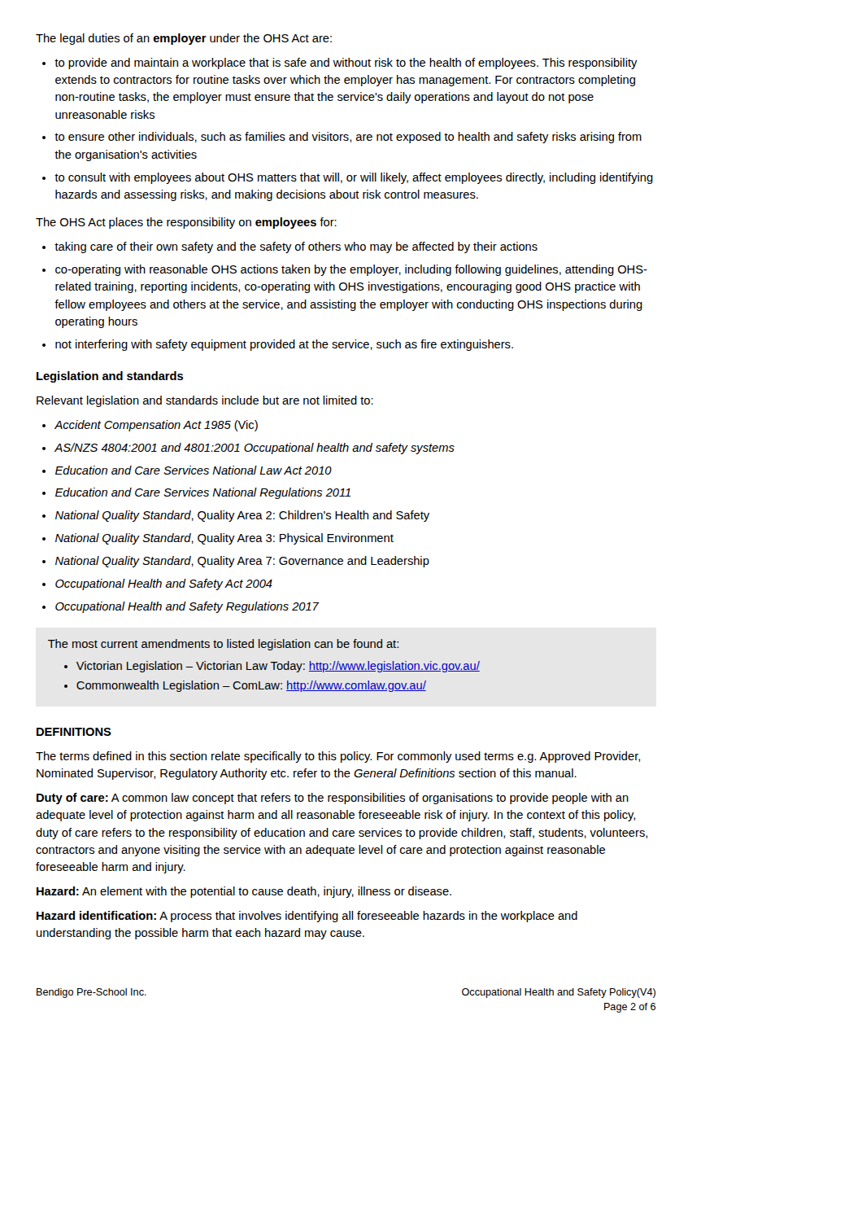The legal duties of an employer under the OHS Act are:
to provide and maintain a workplace that is safe and without risk to the health of employees. This responsibility extends to contractors for routine tasks over which the employer has management. For contractors completing non-routine tasks, the employer must ensure that the service's daily operations and layout do not pose unreasonable risks
to ensure other individuals, such as families and visitors, are not exposed to health and safety risks arising from the organisation's activities
to consult with employees about OHS matters that will, or will likely, affect employees directly, including identifying hazards and assessing risks, and making decisions about risk control measures.
The OHS Act places the responsibility on employees for:
taking care of their own safety and the safety of others who may be affected by their actions
co-operating with reasonable OHS actions taken by the employer, including following guidelines, attending OHS-related training, reporting incidents, co-operating with OHS investigations, encouraging good OHS practice with fellow employees and others at the service, and assisting the employer with conducting OHS inspections during operating hours
not interfering with safety equipment provided at the service, such as fire extinguishers.
Legislation and standards
Relevant legislation and standards include but are not limited to:
Accident Compensation Act 1985 (Vic)
AS/NZS 4804:2001 and 4801:2001 Occupational health and safety systems
Education and Care Services National Law Act 2010
Education and Care Services National Regulations 2011
National Quality Standard, Quality Area 2: Children's Health and Safety
National Quality Standard, Quality Area 3: Physical Environment
National Quality Standard, Quality Area 7: Governance and Leadership
Occupational Health and Safety Act 2004
Occupational Health and Safety Regulations 2017
The most current amendments to listed legislation can be found at:
Victorian Legislation – Victorian Law Today: http://www.legislation.vic.gov.au/
Commonwealth Legislation – ComLaw: http://www.comlaw.gov.au/
DEFINITIONS
The terms defined in this section relate specifically to this policy. For commonly used terms e.g. Approved Provider, Nominated Supervisor, Regulatory Authority etc. refer to the General Definitions section of this manual.
Duty of care: A common law concept that refers to the responsibilities of organisations to provide people with an adequate level of protection against harm and all reasonable foreseeable risk of injury. In the context of this policy, duty of care refers to the responsibility of education and care services to provide children, staff, students, volunteers, contractors and anyone visiting the service with an adequate level of care and protection against reasonable foreseeable harm and injury.
Hazard: An element with the potential to cause death, injury, illness or disease.
Hazard identification: A process that involves identifying all foreseeable hazards in the workplace and understanding the possible harm that each hazard may cause.
Bendigo Pre-School Inc.
Occupational Health and Safety Policy(V4)
Page 2 of 6